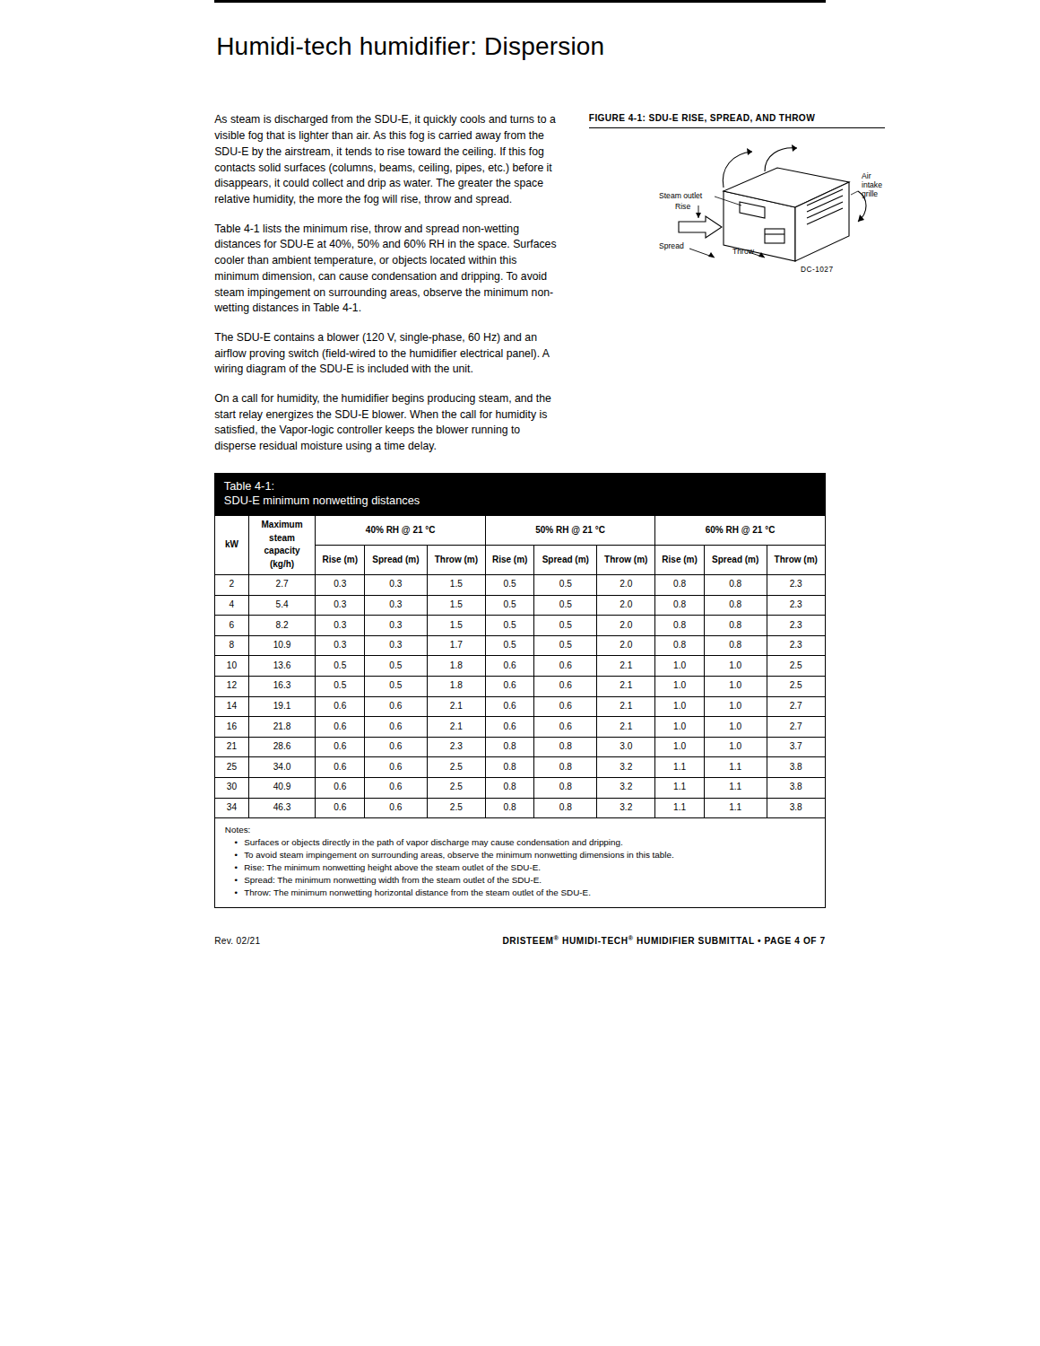Humidi-tech humidifier: Dispersion
As steam is discharged from the SDU-E, it quickly cools and turns to a visible fog that is lighter than air. As this fog is carried away from the SDU-E by the airstream, it tends to rise toward the ceiling. If this fog contacts solid surfaces (columns, beams, ceiling, pipes, etc.) before it disappears, it could collect and drip as water. The greater the space relative humidity, the more the fog will rise, throw and spread.
Table 4-1 lists the minimum rise, throw and spread non-wetting distances for SDU-E at 40%, 50% and 60% RH in the space. Surfaces cooler than ambient temperature, or objects located within this minimum dimension, can cause condensation and dripping. To avoid steam impingement on surrounding areas, observe the minimum non-wetting distances in Table 4-1.
The SDU-E contains a blower (120 V, single-phase, 60 Hz) and an airflow proving switch (field-wired to the humidifier electrical panel). A wiring diagram of the SDU-E is included with the unit.
On a call for humidity, the humidifier begins producing steam, and the start relay energizes the SDU-E blower. When the call for humidity is satisfied, the Vapor-logic controller keeps the blower running to disperse residual moisture using a time delay.
FIGURE 4-1: SDU-E RISE, SPREAD, AND THROW
Steam outlet Rise Spread Throw Air intake grille DC-1027
Table 4-1: SDU-E minimum nonwetting distances
| kW | Maximum steam capacity (kg/h) | 40% RH @ 21 °C | 50% RH @ 21 °C | 60% RH @ 21 °C |
| --- | --- | --- | --- | --- |
| Rise (m) | Spread (m) | Throw (m) | Rise (m) | Spread (m) | Throw (m) | Rise (m) | Spread (m) | Throw (m) |
| 2 | 2.7 | 0.3 | 0.3 | 1.5 | 0.5 | 0.5 | 2.0 | 0.8 | 0.8 | 2.3 |
| 4 | 5.4 | 0.3 | 0.3 | 1.5 | 0.5 | 0.5 | 2.0 | 0.8 | 0.8 | 2.3 |
| 6 | 8.2 | 0.3 | 0.3 | 1.5 | 0.5 | 0.5 | 2.0 | 0.8 | 0.8 | 2.3 |
| 8 | 10.9 | 0.3 | 0.3 | 1.7 | 0.5 | 0.5 | 2.0 | 0.8 | 0.8 | 2.3 |
| 10 | 13.6 | 0.5 | 0.5 | 1.8 | 0.6 | 0.6 | 2.1 | 1.0 | 1.0 | 2.5 |
| 12 | 16.3 | 0.5 | 0.5 | 1.8 | 0.6 | 0.6 | 2.1 | 1.0 | 1.0 | 2.5 |
| 14 | 19.1 | 0.6 | 0.6 | 2.1 | 0.6 | 0.6 | 2.1 | 1.0 | 1.0 | 2.7 |
| 16 | 21.8 | 0.6 | 0.6 | 2.1 | 0.6 | 0.6 | 2.1 | 1.0 | 1.0 | 2.7 |
| 21 | 28.6 | 0.6 | 0.6 | 2.3 | 0.8 | 0.8 | 3.0 | 1.0 | 1.0 | 3.7 |
| 25 | 34.0 | 0.6 | 0.6 | 2.5 | 0.8 | 0.8 | 3.2 | 1.1 | 1.1 | 3.8 |
| 30 | 40.9 | 0.6 | 0.6 | 2.5 | 0.8 | 0.8 | 3.2 | 1.1 | 1.1 | 3.8 |
| 34 | 46.3 | 0.6 | 0.6 | 2.5 | 0.8 | 0.8 | 3.2 | 1.1 | 1.1 | 3.8 |
Notes:
Surfaces or objects directly in the path of vapor discharge may cause condensation and dripping.
To avoid steam impingement on surrounding areas, observe the minimum nonwetting dimensions in this table.
Rise: The minimum nonwetting height above the steam outlet of the SDU-E.
Spread: The minimum nonwetting width from the steam outlet of the SDU-E.
Throw: The minimum nonwetting horizontal distance from the steam outlet of the SDU-E.
Rev. 02/21
DRISTEEM® HUMIDI-TECH® HUMIDIFIER SUBMITTAL • PAGE 4 OF 7